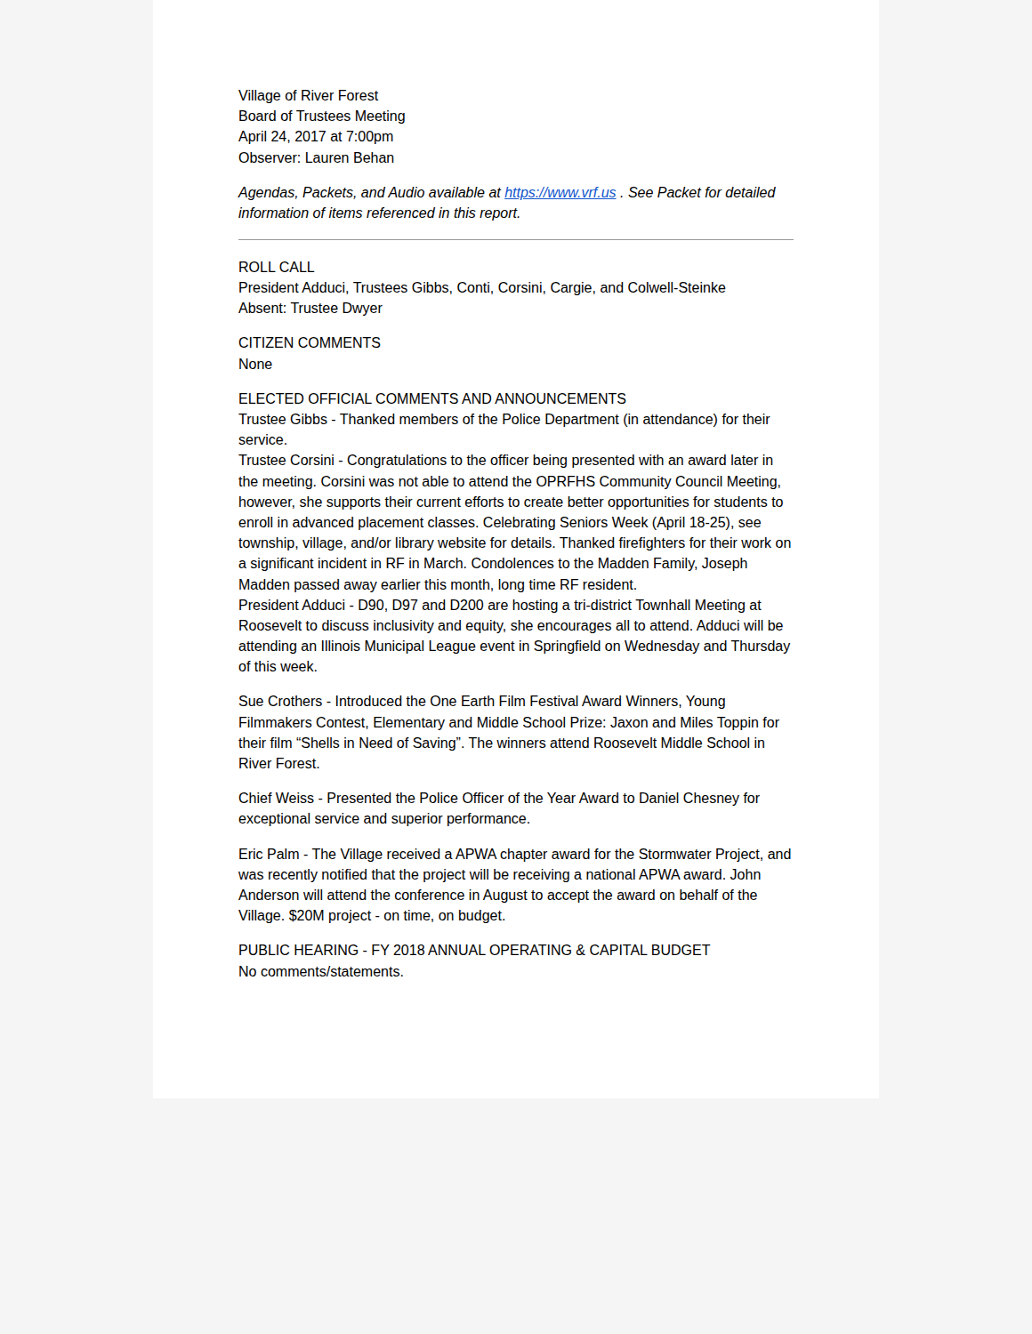Village of River Forest
Board of Trustees Meeting
April 24, 2017 at 7:00pm
Observer: Lauren Behan
Agendas, Packets, and Audio available at https://www.vrf.us . See Packet for detailed information of items referenced in this report.
ROLL CALL
President Adduci, Trustees Gibbs, Conti, Corsini, Cargie, and Colwell-Steinke
Absent: Trustee Dwyer
CITIZEN COMMENTS
None
ELECTED OFFICIAL COMMENTS AND ANNOUNCEMENTS
Trustee Gibbs - Thanked members of the Police Department (in attendance) for their service.
Trustee Corsini - Congratulations to the officer being presented with an award later in the meeting. Corsini was not able to attend the OPRFHS Community Council Meeting, however, she supports their current efforts to create better opportunities for students to enroll in advanced placement classes. Celebrating Seniors Week (April 18-25), see township, village, and/or library website for details. Thanked firefighters for their work on a significant incident in RF in March. Condolences to the Madden Family, Joseph Madden passed away earlier this month, long time RF resident.
President Adduci - D90, D97 and D200 are hosting a tri-district Townhall Meeting at Roosevelt to discuss inclusivity and equity, she encourages all to attend. Adduci will be attending an Illinois Municipal League event in Springfield on Wednesday and Thursday of this week.
Sue Crothers - Introduced the One Earth Film Festival Award Winners, Young Filmmakers Contest, Elementary and Middle School Prize: Jaxon and Miles Toppin for their film “Shells in Need of Saving”. The winners attend Roosevelt Middle School in River Forest.
Chief Weiss - Presented the Police Officer of the Year Award to Daniel Chesney for exceptional service and superior performance.
Eric Palm - The Village received a APWA chapter award for the Stormwater Project, and was recently notified that the project will be receiving a national APWA award. John Anderson will attend the conference in August to accept the award on behalf of the Village. $20M project - on time, on budget.
PUBLIC HEARING - FY 2018 ANNUAL OPERATING & CAPITAL BUDGET
No comments/statements.